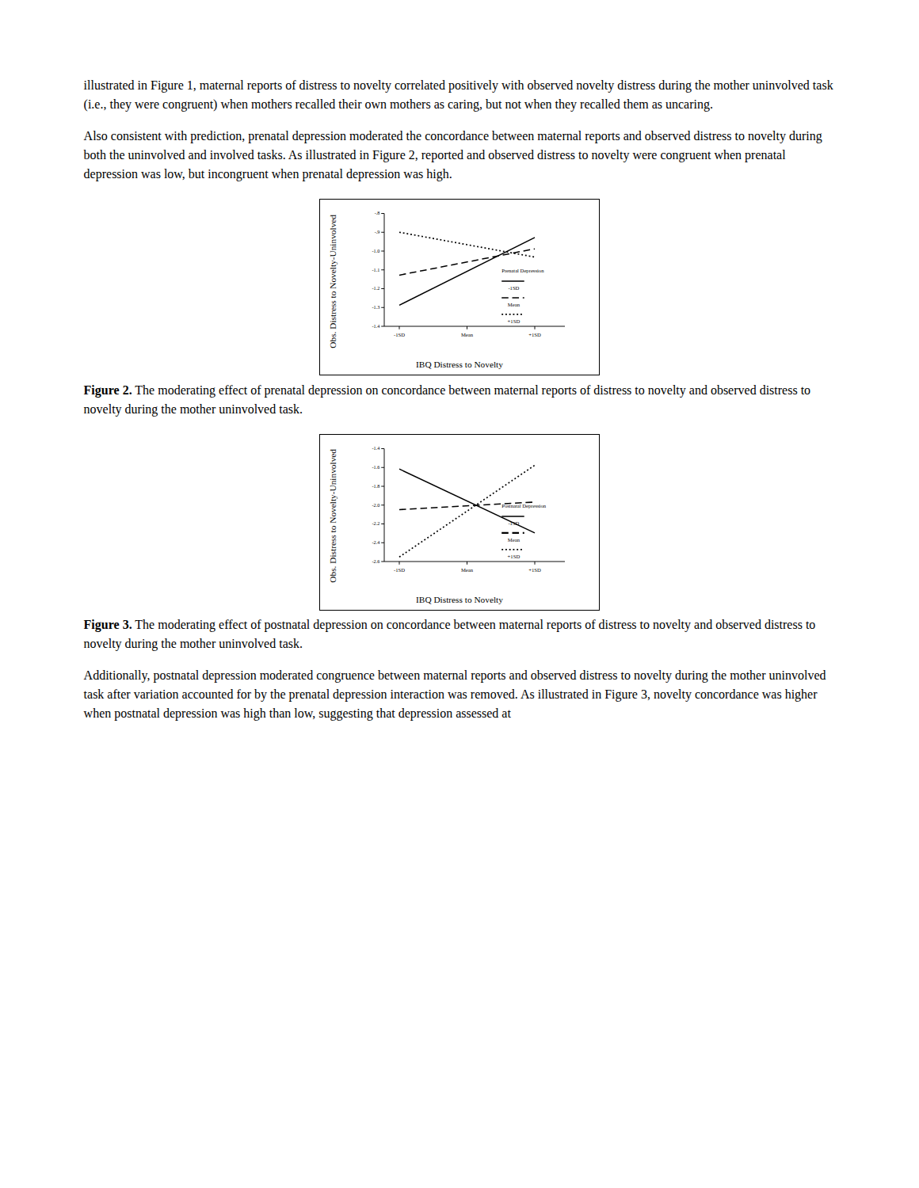illustrated in Figure 1, maternal reports of distress to novelty correlated positively with observed novelty distress during the mother uninvolved task (i.e., they were congruent) when mothers recalled their own mothers as caring, but not when they recalled them as uncaring.
Also consistent with prediction, prenatal depression moderated the concordance between maternal reports and observed distress to novelty during both the uninvolved and involved tasks. As illustrated in Figure 2, reported and observed distress to novelty were congruent when prenatal depression was low, but incongruent when prenatal depression was high.
Obs. Distress to Novelty-Uninvolved
-.8 -.9 -1.0 -1.1 -1.2 -1.3 -1.4 -1SD Mean +1SD Prenatal Depression -1SD Mean +1SD
IBQ Distress to Novelty
Figure 2. The moderating effect of prenatal depression on concordance between maternal reports of distress to novelty and observed distress to novelty during the mother uninvolved task.
Obs. Distress to Novelty-Uninvolved
-1.4 -1.6 -1.8 -2.0 -2.2 -2.4 -2.6 -1SD Mean +1SD Postnatal Depression -1SD Mean +1SD
IBQ Distress to Novelty
Figure 3. The moderating effect of postnatal depression on concordance between maternal reports of distress to novelty and observed distress to novelty during the mother uninvolved task.
Additionally, postnatal depression moderated congruence between maternal reports and observed distress to novelty during the mother uninvolved task after variation accounted for by the prenatal depression interaction was removed. As illustrated in Figure 3, novelty concordance was higher when postnatal depression was high than low, suggesting that depression assessed at